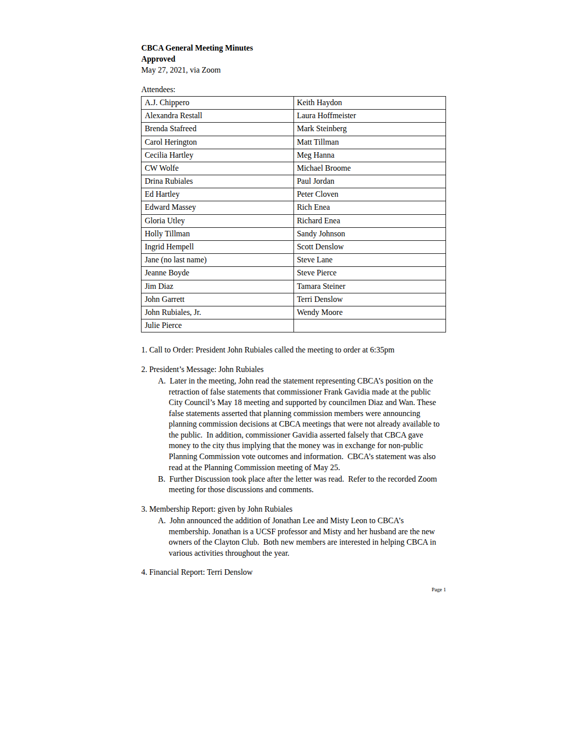CBCA General Meeting Minutes
Approved
May 27, 2021, via Zoom
Attendees:
| A.J. Chippero | Keith Haydon |
| Alexandra Restall | Laura Hoffmeister |
| Brenda Stafreed | Mark Steinberg |
| Carol Herington | Matt Tillman |
| Cecilia Hartley | Meg Hanna |
| CW Wolfe | Michael Broome |
| Drina Rubiales | Paul Jordan |
| Ed Hartley | Peter Cloven |
| Edward Massey | Rich Enea |
| Gloria Utley | Richard Enea |
| Holly Tillman | Sandy Johnson |
| Ingrid Hempell | Scott Denslow |
| Jane (no last name) | Steve Lane |
| Jeanne Boyde | Steve Pierce |
| Jim Diaz | Tamara Steiner |
| John Garrett | Terri Denslow |
| John Rubiales, Jr. | Wendy Moore |
| Julie Pierce | |
1. Call to Order: President John Rubiales called the meeting to order at 6:35pm
2. President’s Message: John Rubiales
A. Later in the meeting, John read the statement representing CBCA’s position on the retraction of false statements that commissioner Frank Gavidia made at the public City Council’s May 18 meeting and supported by councilmen Diaz and Wan. These false statements asserted that planning commission members were announcing planning commission decisions at CBCA meetings that were not already available to the public. In addition, commissioner Gavidia asserted falsely that CBCA gave money to the city thus implying that the money was in exchange for non-public Planning Commission vote outcomes and information. CBCA’s statement was also read at the Planning Commission meeting of May 25.
B. Further Discussion took place after the letter was read. Refer to the recorded Zoom meeting for those discussions and comments.
3. Membership Report: given by John Rubiales
A. John announced the addition of Jonathan Lee and Misty Leon to CBCA’s membership. Jonathan is a UCSF professor and Misty and her husband are the new owners of the Clayton Club. Both new members are interested in helping CBCA in various activities throughout the year.
4. Financial Report: Terri Denslow
Page 1